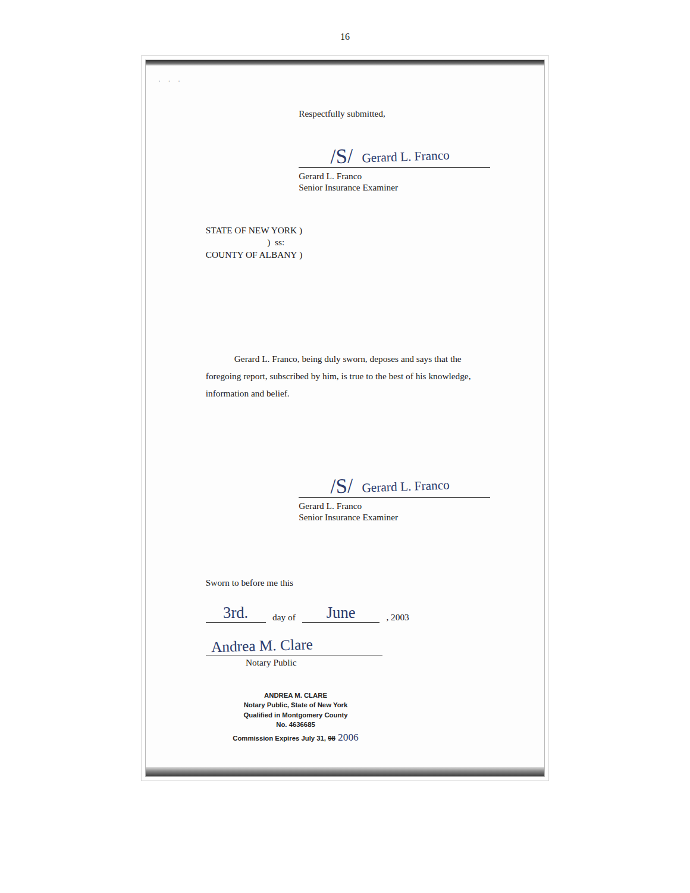16
· · ·
Respectfully submitted,
/S/ Gerard L. Franco
Gerard L. Franco
Senior Insurance Examiner
STATE OF NEW YORK )
) ss:
COUNTY OF ALBANY )
Gerard L. Franco, being duly sworn, deposes and says that the foregoing report, subscribed by him, is true to the best of his knowledge, information and belief.
/S/ Gerard L. Franco
Gerard L. Franco
Senior Insurance Examiner
Sworn to before me this
3rd. day of June , 2003
Andrea M. Clare
Notary Public
ANDREA M. CLARE
Notary Public, State of New York
Qualified in Montgomery County
No. 4636685
Commission Expires July 31, 98 2006